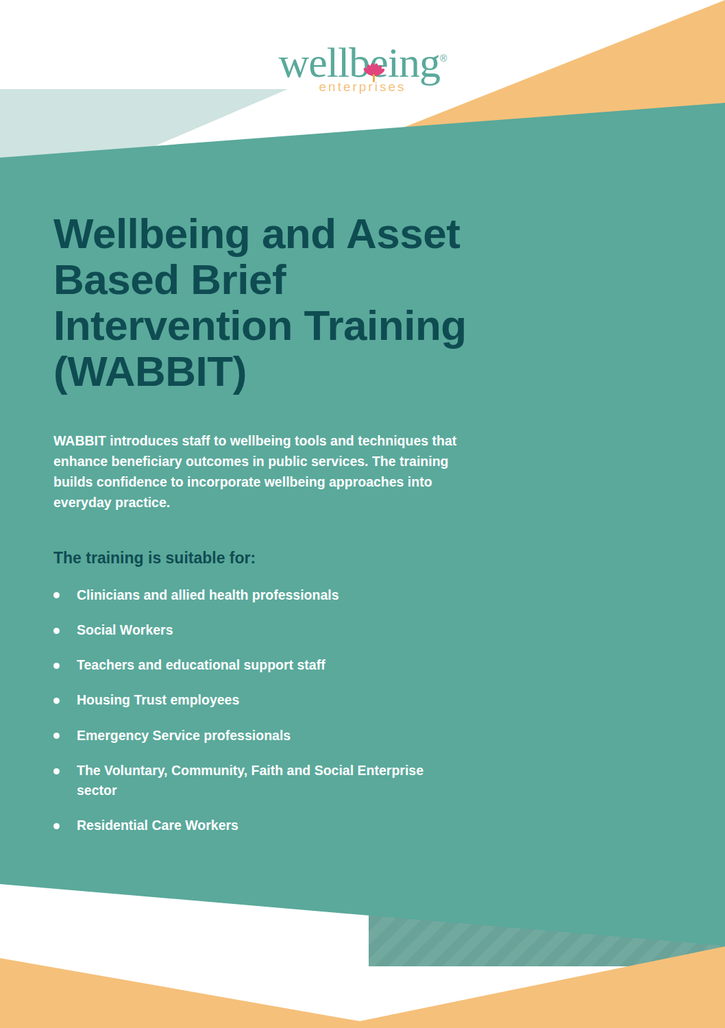wellbeing®
enterprises
Wellbeing and Asset Based Brief Intervention Training (WABBIT)
WABBIT introduces staff to wellbeing tools and techniques that enhance beneficiary outcomes in public services. The training builds confidence to incorporate wellbeing approaches into everyday practice.
The training is suitable for:
Clinicians and allied health professionals
Social Workers
Teachers and educational support staff
Housing Trust employees
Emergency Service professionals
The Voluntary, Community, Faith and Social Enterprise sector
Residential Care Workers